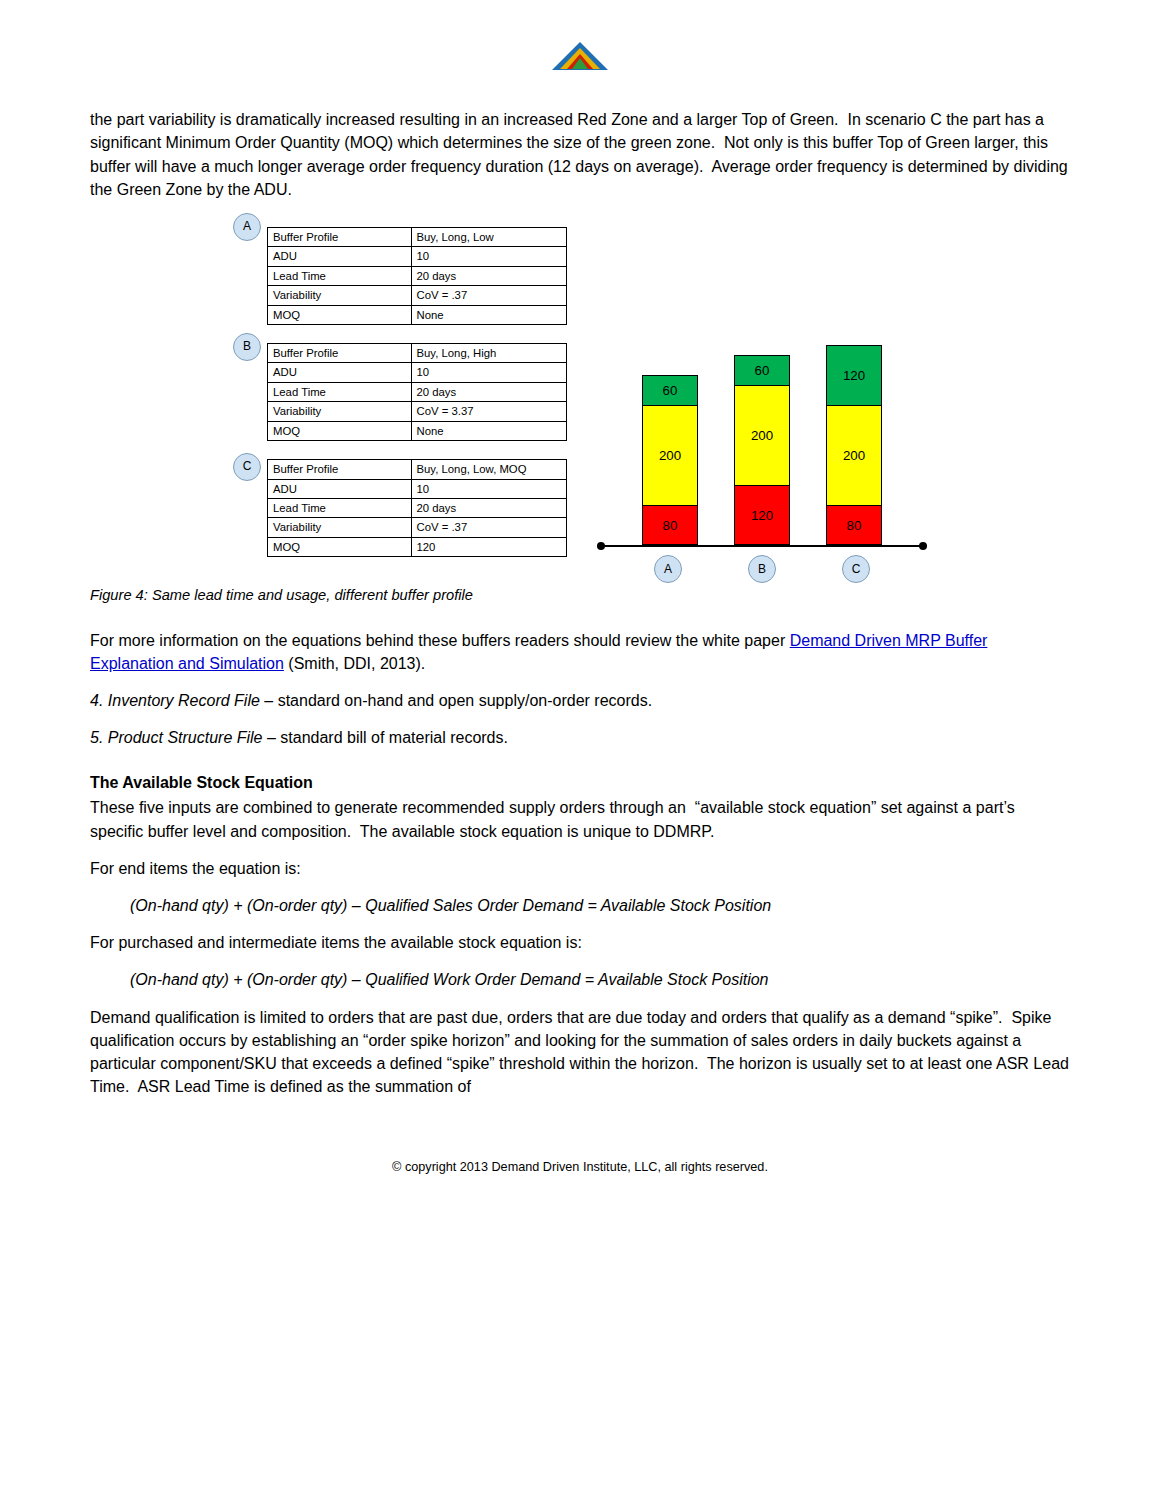the part variability is dramatically increased resulting in an increased Red Zone and a larger Top of Green. In scenario C the part has a significant Minimum Order Quantity (MOQ) which determines the size of the green zone. Not only is this buffer Top of Green larger, this buffer will have a much longer average order frequency duration (12 days on average). Average order frequency is determined by dividing the Green Zone by the ADU.
A
| Buffer Profile | Buy, Long, Low |
| ADU | 10 |
| Lead Time | 20 days |
| Variability | CoV = .37 |
| MOQ | None |
B
| Buffer Profile | Buy, Long, High |
| ADU | 10 |
| Lead Time | 20 days |
| Variability | CoV = 3.37 |
| MOQ | None |
C
| Buffer Profile | Buy, Long, Low, MOQ |
| ADU | 10 |
| Lead Time | 20 days |
| Variability | CoV = .37 |
| MOQ | 120 |
60
200
80
60
200
120
120
200
80
A
B
C
Figure 4: Same lead time and usage, different buffer profile
For more information on the equations behind these buffers readers should review the white paper Demand Driven MRP Buffer Explanation and Simulation (Smith, DDI, 2013).
4. Inventory Record File – standard on-hand and open supply/on-order records.
5. Product Structure File – standard bill of material records.
The Available Stock Equation
These five inputs are combined to generate recommended supply orders through an “available stock equation” set against a part’s specific buffer level and composition. The available stock equation is unique to DDMRP.
For end items the equation is:
(On-hand qty) + (On-order qty) – Qualified Sales Order Demand = Available Stock Position
For purchased and intermediate items the available stock equation is:
(On-hand qty) + (On-order qty) – Qualified Work Order Demand = Available Stock Position
Demand qualification is limited to orders that are past due, orders that are due today and orders that qualify as a demand “spike”. Spike qualification occurs by establishing an “order spike horizon” and looking for the summation of sales orders in daily buckets against a particular component/SKU that exceeds a defined “spike” threshold within the horizon. The horizon is usually set to at least one ASR Lead Time. ASR Lead Time is defined as the summation of
© copyright 2013 Demand Driven Institute, LLC, all rights reserved.